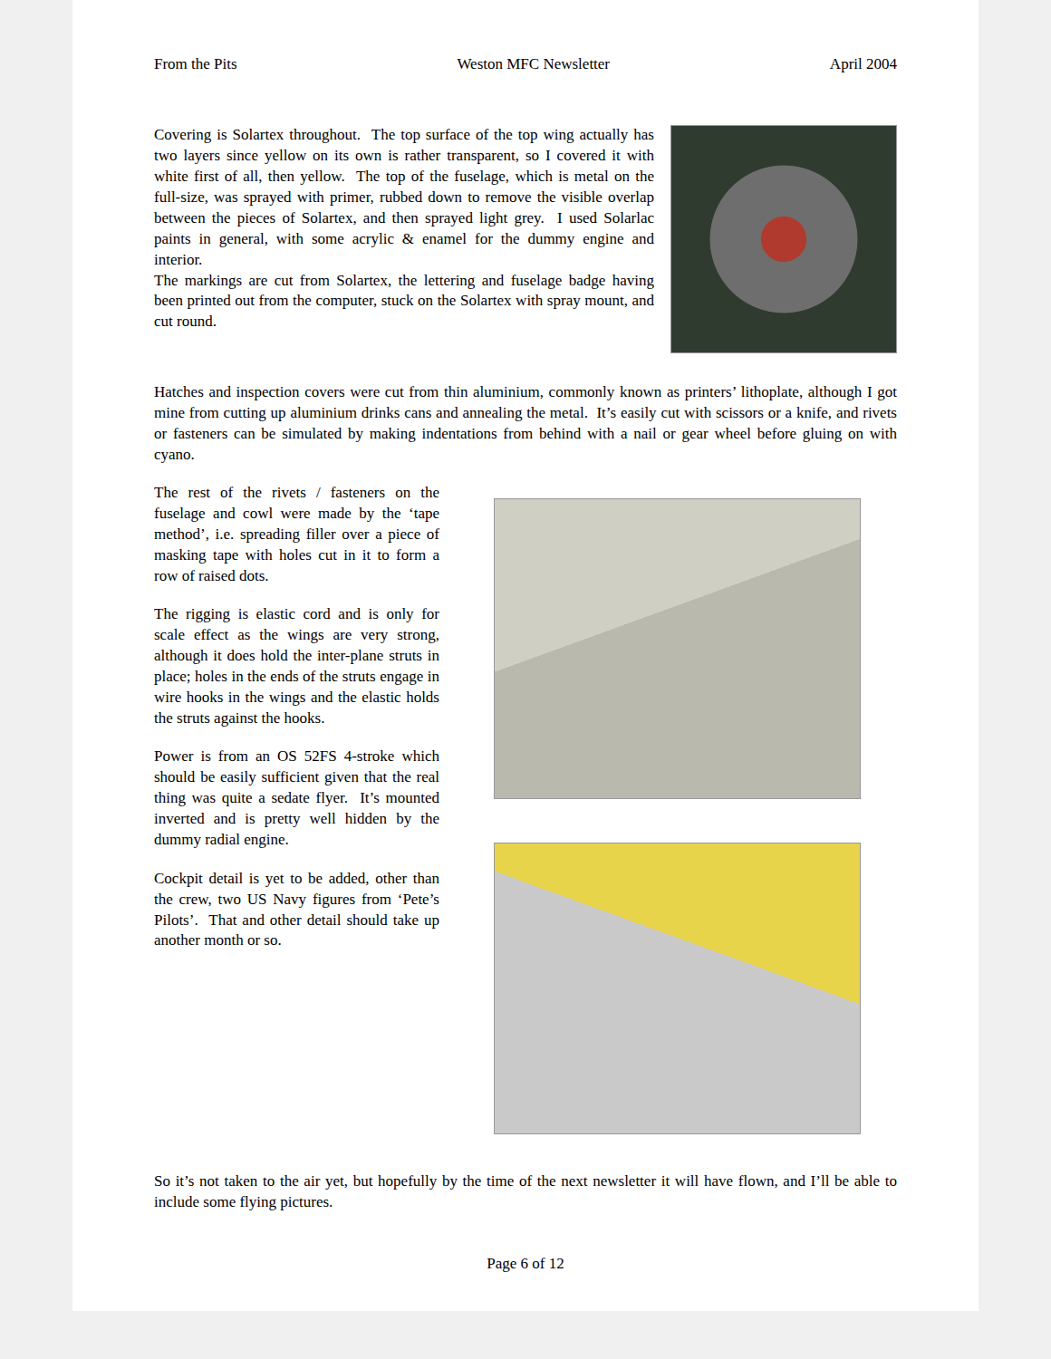From the Pits
Weston MFC Newsletter
April 2004
Dummy radial engine on cutting mat
Covering is Solartex throughout. The top surface of the top wing actually has two layers since yellow on its own is rather transparent, so I covered it with white first of all, then yellow. The top of the fuselage, which is metal on the full-size, was sprayed with primer, rubbed down to remove the visible overlap between the pieces of Solartex, and then sprayed light grey. I used Solarlac paints in general, with some acrylic & enamel for the dummy engine and interior.
The markings are cut from Solartex, the lettering and fuselage badge having been printed out from the computer, stuck on the Solartex with spray mount, and cut round.
Hatches and inspection covers were cut from thin aluminium, commonly known as printers’ lithoplate, although I got mine from cutting up aluminium drinks cans and annealing the metal. It’s easily cut with scissors or a knife, and rivets or fasteners can be simulated by making indentations from behind with a nail or gear wheel before gluing on with cyano.
The rest of the rivets / fasteners on the fuselage and cowl were made by the ‘tape method’, i.e. spreading filler over a piece of masking tape with holes cut in it to form a row of raised dots.
The rigging is elastic cord and is only for scale effect as the wings are very strong, although it does hold the inter-plane struts in place; holes in the ends of the struts engage in wire hooks in the wings and the elastic holds the struts against the hooks.
Power is from an OS 52FS 4-stroke which should be easily sufficient given that the real thing was quite a sedate flyer. It’s mounted inverted and is pretty well hidden by the dummy radial engine.
Cockpit detail is yet to be added, other than the crew, two US Navy figures from ‘Pete’s Pilots’. That and other detail should take up another month or so.
Uncovered biplane airframe
Finished model in US Navy markings, 6-S-7 U.S.N.
So it’s not taken to the air yet, but hopefully by the time of the next newsletter it will have flown, and I’ll be able to include some flying pictures.
Page 6 of 12